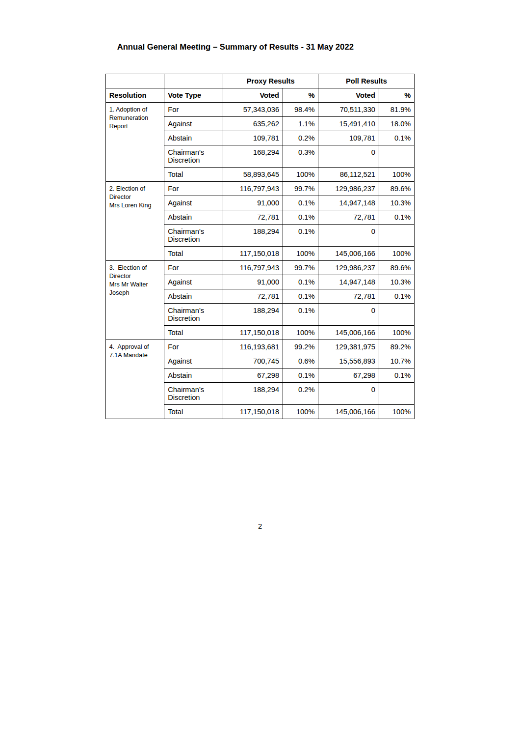Annual General Meeting – Summary of Results - 31 May 2022
| | | Proxy Results | Poll Results |
| --- | --- | --- | --- |
| Resolution | Vote Type | Voted | % | Voted | % |
| 1. Adoption of Remuneration Report | For | 57,343,036 | 98.4% | 70,511,330 | 81.9% |
| Against | 635,262 | 1.1% | 15,491,410 | 18.0% |
| Abstain | 109,781 | 0.2% | 109,781 | 0.1% |
| Chairman’s Discretion | 168,294 | 0.3% | 0 | |
| Total | 58,893,645 | 100% | 86,112,521 | 100% |
| 2. Election of Director Mrs Loren King | For | 116,797,943 | 99.7% | 129,986,237 | 89.6% |
| Against | 91,000 | 0.1% | 14,947,148 | 10.3% |
| Abstain | 72,781 | 0.1% | 72,781 | 0.1% |
| Chairman’s Discretion | 188,294 | 0.1% | 0 | |
| Total | 117,150,018 | 100% | 145,006,166 | 100% |
| 3. Election of Director Mrs Mr Walter Joseph | For | 116,797,943 | 99.7% | 129,986,237 | 89.6% |
| Against | 91,000 | 0.1% | 14,947,148 | 10.3% |
| Abstain | 72,781 | 0.1% | 72,781 | 0.1% |
| Chairman’s Discretion | 188,294 | 0.1% | 0 | |
| Total | 117,150,018 | 100% | 145,006,166 | 100% |
| 4. Approval of 7.1A Mandate | For | 116,193,681 | 99.2% | 129,381,975 | 89.2% |
| Against | 700,745 | 0.6% | 15,556,893 | 10.7% |
| Abstain | 67,298 | 0.1% | 67,298 | 0.1% |
| Chairman’s Discretion | 188,294 | 0.2% | 0 | |
| Total | 117,150,018 | 100% | 145,006,166 | 100% |
2